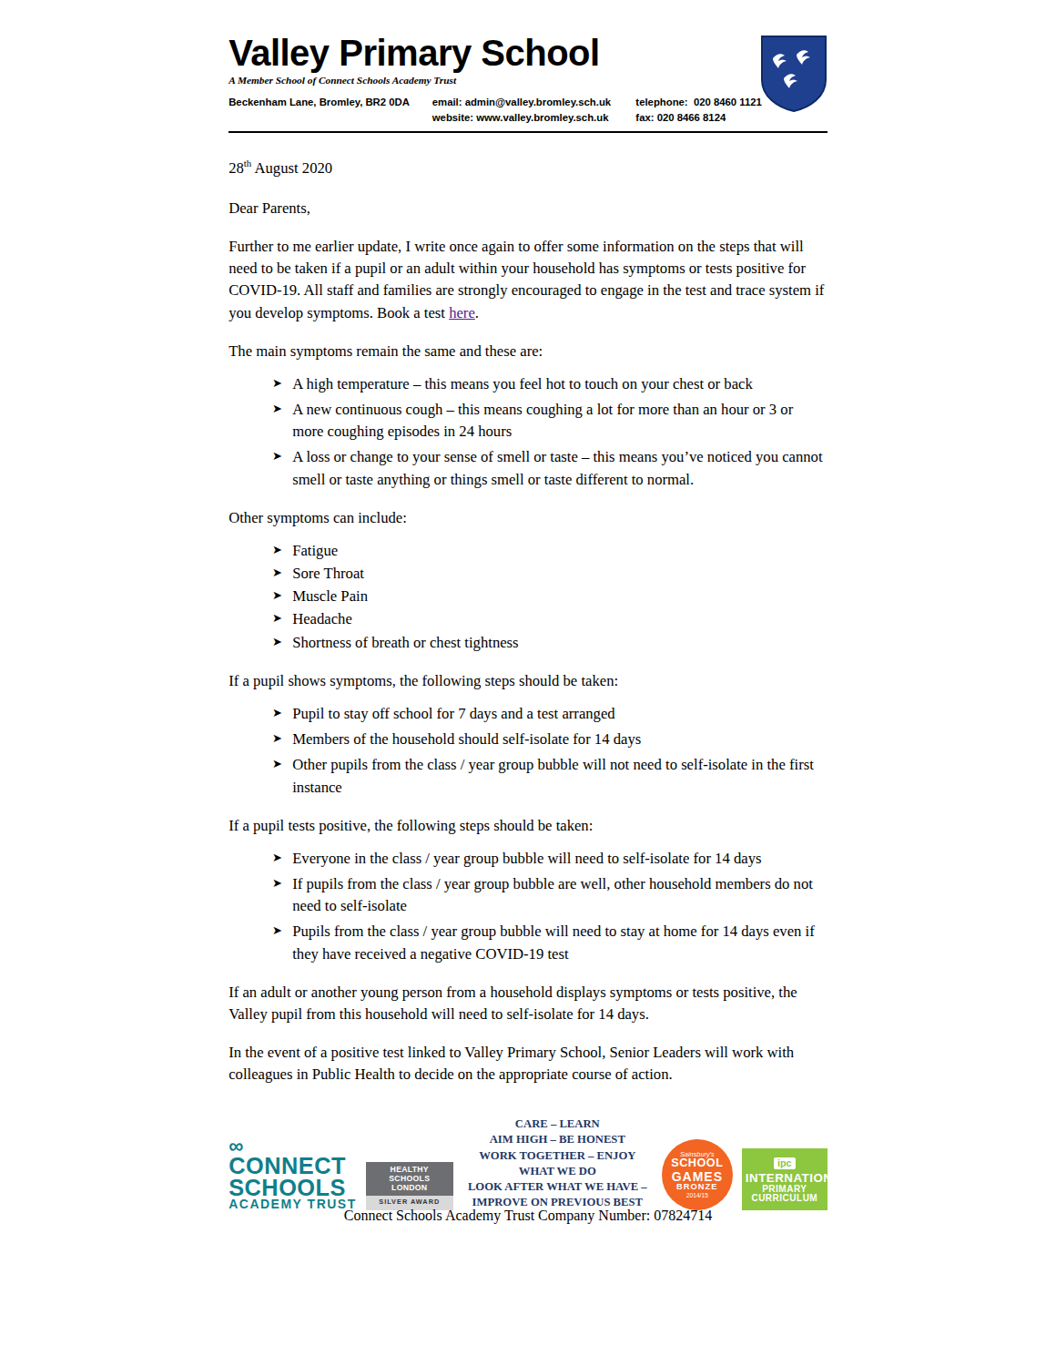Valley Primary School
A Member School of Connect Schools Academy Trust
Beckenham Lane, Bromley, BR2 0DA email: admin@valley.bromley.sch.uk telephone: 020 8460 1121
Beckenham Lane, Bromley, BR2 0DA website: www.valley.bromley.sch.uk fax: 020 8466 8124
28th August 2020
Dear Parents,
Further to me earlier update, I write once again to offer some information on the steps that will need to be taken if a pupil or an adult within your household has symptoms or tests positive for COVID-19. All staff and families are strongly encouraged to engage in the test and trace system if you develop symptoms. Book a test here.
The main symptoms remain the same and these are:
A high temperature – this means you feel hot to touch on your chest or back
A new continuous cough – this means coughing a lot for more than an hour or 3 or more coughing episodes in 24 hours
A loss or change to your sense of smell or taste – this means you’ve noticed you cannot smell or taste anything or things smell or taste different to normal.
Other symptoms can include:
Fatigue
Sore Throat
Muscle Pain
Headache
Shortness of breath or chest tightness
If a pupil shows symptoms, the following steps should be taken:
Pupil to stay off school for 7 days and a test arranged
Members of the household should self-isolate for 14 days
Other pupils from the class / year group bubble will not need to self-isolate in the first instance
If a pupil tests positive, the following steps should be taken:
Everyone in the class / year group bubble will need to self-isolate for 14 days
If pupils from the class / year group bubble are well, other household members do not need to self-isolate
Pupils from the class / year group bubble will need to stay at home for 14 days even if they have received a negative COVID-19 test
If an adult or another young person from a household displays symptoms or tests positive, the Valley pupil from this household will need to self-isolate for 14 days.
In the event of a positive test linked to Valley Primary School, Senior Leaders will work with colleagues in Public Health to decide on the appropriate course of action.
∞ CONNECT SCHOOLS ACADEMY TRUST
HEALTHY
SCHOOLS
LONDON
SILVER AWARD
CARE – LEARN
AIM HIGH – BE HONEST
WORK TOGETHER – ENJOY WHAT WE DO
LOOK AFTER WHAT WE HAVE – IMPROVE ON PREVIOUS BEST
Sainsbury's SCHOOL GAMES BRONZE 2014/15
ipc INTERNATIONAL PRIMARY CURRICULUM
Connect Schools Academy Trust Company Number: 07824714